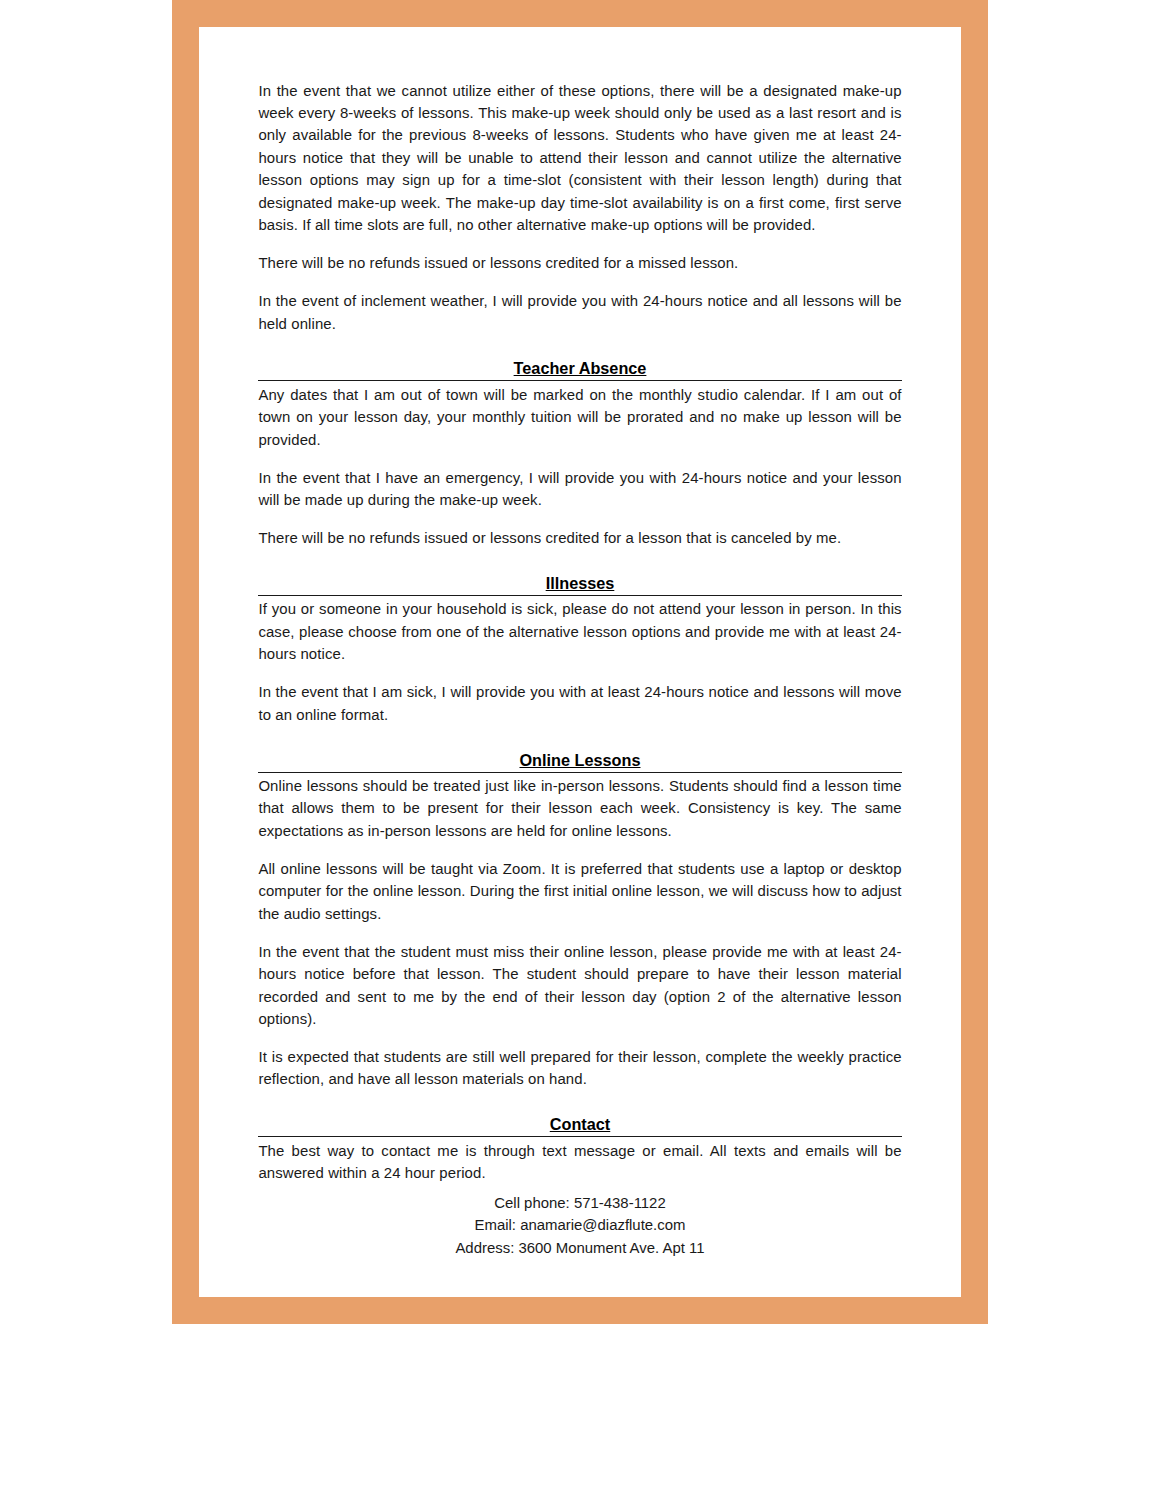In the event that we cannot utilize either of these options, there will be a designated make-up week every 8-weeks of lessons. This make-up week should only be used as a last resort and is only available for the previous 8-weeks of lessons. Students who have given me at least 24-hours notice that they will be unable to attend their lesson and cannot utilize the alternative lesson options may sign up for a time-slot (consistent with their lesson length) during that designated make-up week. The make-up day time-slot availability is on a first come, first serve basis. If all time slots are full, no other alternative make-up options will be provided.
There will be no refunds issued or lessons credited for a missed lesson.
In the event of inclement weather, I will provide you with 24-hours notice and all lessons will be held online.
Teacher Absence
Any dates that I am out of town will be marked on the monthly studio calendar. If I am out of town on your lesson day, your monthly tuition will be prorated and no make up lesson will be provided.
In the event that I have an emergency, I will provide you with 24-hours notice and your lesson will be made up during the make-up week.
There will be no refunds issued or lessons credited for a lesson that is canceled by me.
Illnesses
If you or someone in your household is sick, please do not attend your lesson in person. In this case, please choose from one of the alternative lesson options and provide me with at least 24-hours notice.
In the event that I am sick, I will provide you with at least 24-hours notice and lessons will move to an online format.
Online Lessons
Online lessons should be treated just like in-person lessons. Students should find a lesson time that allows them to be present for their lesson each week. Consistency is key. The same expectations as in-person lessons are held for online lessons.
All online lessons will be taught via Zoom. It is preferred that students use a laptop or desktop computer for the online lesson. During the first initial online lesson, we will discuss how to adjust the audio settings.
In the event that the student must miss their online lesson, please provide me with at least 24-hours notice before that lesson. The student should prepare to have their lesson material recorded and sent to me by the end of their lesson day (option 2 of the alternative lesson options).
It is expected that students are still well prepared for their lesson, complete the weekly practice reflection, and have all lesson materials on hand.
Contact
The best way to contact me is through text message or email. All texts and emails will be answered within a 24 hour period.
Cell phone: 571-438-1122
Email: anamarie@diazflute.com
Address: 3600 Monument Ave. Apt 11